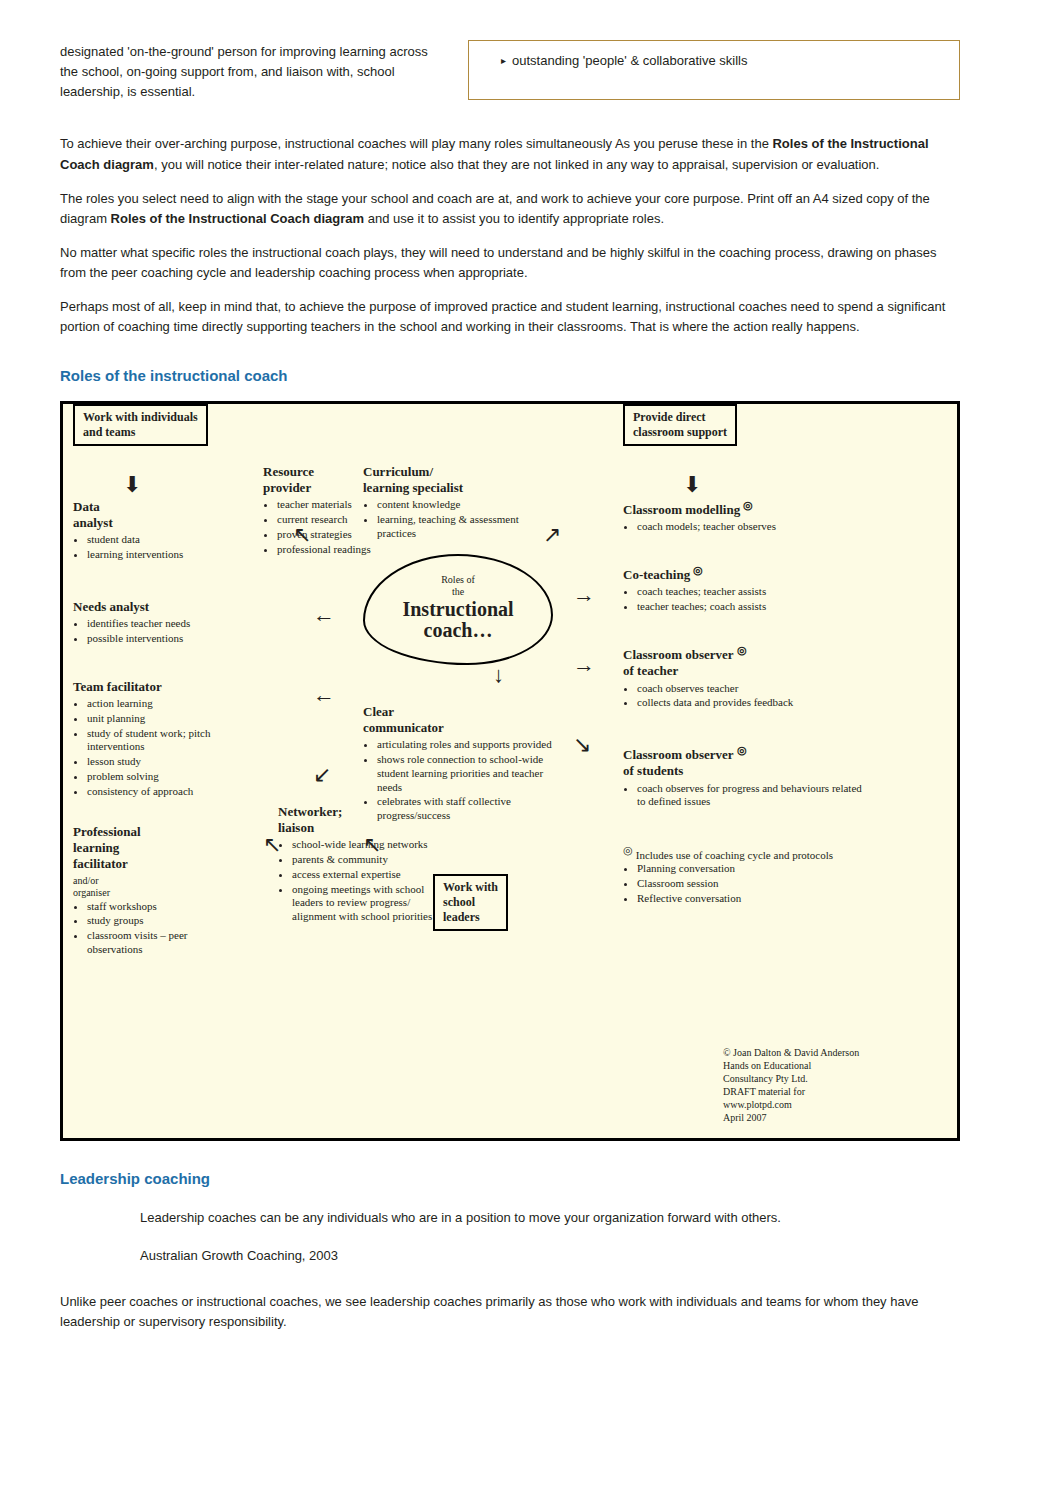designated 'on-the-ground' person for improving learning across the school, on-going support from, and liaison with, school leadership, is essential.
outstanding 'people' & collaborative skills
To achieve their over-arching purpose, instructional coaches will play many roles simultaneously As you peruse these in the Roles of the Instructional Coach diagram, you will notice their inter-related nature; notice also that they are not linked in any way to appraisal, supervision or evaluation.
The roles you select need to align with the stage your school and coach are at, and work to achieve your core purpose. Print off an A4 sized copy of the diagram Roles of the Instructional Coach diagram and use it to assist you to identify appropriate roles.
No matter what specific roles the instructional coach plays, they will need to understand and be highly skilful in the coaching process, drawing on phases from the peer coaching cycle and leadership coaching process when appropriate.
Perhaps most of all, keep in mind that, to achieve the purpose of improved practice and student learning, instructional coaches need to spend a significant portion of coaching time directly supporting teachers in the school and working in their classrooms. That is where the action really happens.
Roles of the instructional coach
Work with individuals
and teams
⬇
Resource
provider
teacher materials
current research
proven strategies
professional readings
Data
analyst
student data
learning interventions
Needs analyst
identifies teacher needs
possible interventions
Team facilitator
action learning
unit planning
study of student work; pitch interventions
lesson study
problem solving
consistency of approach
Professional
learning
facilitator
and/or
organiser
staff workshops
study groups
classroom visits – peer observations
Networker;
liaison
school-wide learning networks
parents & community
access external expertise
ongoing meetings with school leaders to review progress/ alignment with school priorities
Curriculum/
learning specialist
content knowledge
learning, teaching & assessment practices
Roles of
the Instructional
coach…
Clear
communicator
articulating roles and supports provided
shows role connection to school-wide student learning priorities and teacher needs
celebrates with staff collective progress/success
Work with
school
leaders
Provide direct
classroom support
⬇
Classroom modelling ◎
coach models; teacher observes
Co-teaching ◎
coach teaches; teacher assists
teacher teaches; coach assists
Classroom observer ◎
of teacher
coach observes teacher
collects data and provides feedback
Classroom observer ◎
of students
coach observes for progress and behaviours related to defined issues
◎ Includes use of coaching cycle and protocols
Planning conversation
Classroom session
Reflective conversation
© Joan Dalton & David Anderson
Hands on Educational
Consultancy Pty Ltd.
DRAFT material for
www.plotpd.com
April 2007
↖
←
←
↙
↖
↖
↗
→
→
↘
↓
Leadership coaching
Leadership coaches can be any individuals who are in a position to move your organization forward with others.
Australian Growth Coaching, 2003
Unlike peer coaches or instructional coaches, we see leadership coaches primarily as those who work with individuals and teams for whom they have leadership or supervisory responsibility.